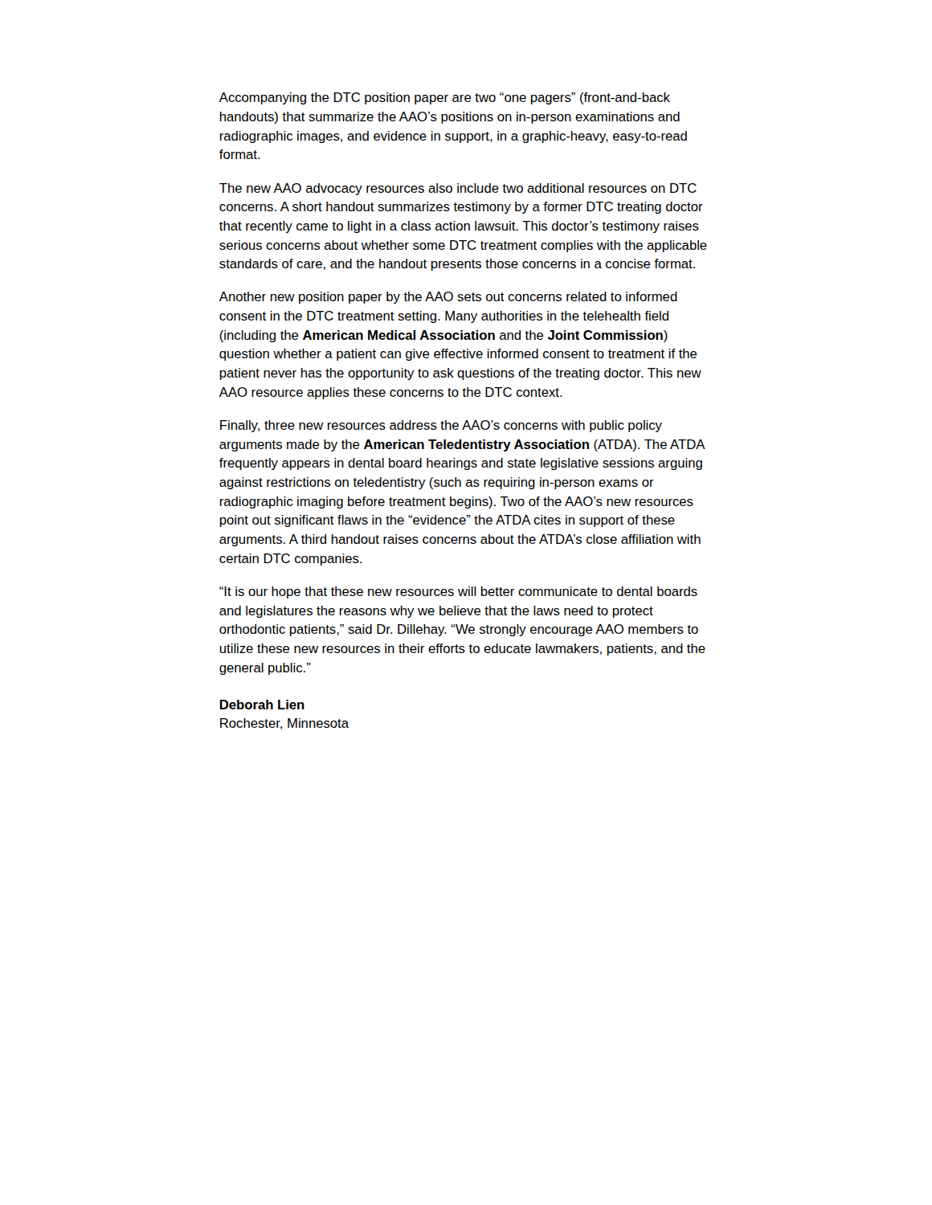Accompanying the DTC position paper are two “one pagers” (front-and-back handouts) that summarize the AAO’s positions on in-person examinations and radiographic images, and evidence in support, in a graphic-heavy, easy-to-read format.
The new AAO advocacy resources also include two additional resources on DTC concerns. A short handout summarizes testimony by a former DTC treating doctor that recently came to light in a class action lawsuit. This doctor’s testimony raises serious concerns about whether some DTC treatment complies with the applicable standards of care, and the handout presents those concerns in a concise format.
Another new position paper by the AAO sets out concerns related to informed consent in the DTC treatment setting. Many authorities in the telehealth field (including the American Medical Association and the Joint Commission) question whether a patient can give effective informed consent to treatment if the patient never has the opportunity to ask questions of the treating doctor. This new AAO resource applies these concerns to the DTC context.
Finally, three new resources address the AAO’s concerns with public policy arguments made by the American Teledentistry Association (ATDA). The ATDA frequently appears in dental board hearings and state legislative sessions arguing against restrictions on teledentistry (such as requiring in-person exams or radiographic imaging before treatment begins). Two of the AAO’s new resources point out significant flaws in the “evidence” the ATDA cites in support of these arguments. A third handout raises concerns about the ATDA’s close affiliation with certain DTC companies.
“It is our hope that these new resources will better communicate to dental boards and legislatures the reasons why we believe that the laws need to protect orthodontic patients,” said Dr. Dillehay. “We strongly encourage AAO members to utilize these new resources in their efforts to educate lawmakers, patients, and the general public.”
Deborah Lien
Rochester, Minnesota